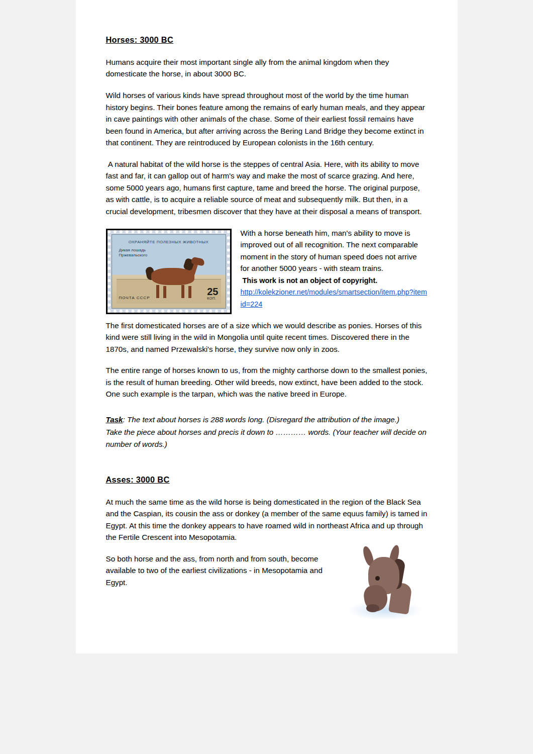Horses: 3000 BC
Humans acquire their most important single ally from the animal kingdom when they domesticate the horse, in about 3000 BC.
Wild horses of various kinds have spread throughout most of the world by the time human history begins. Their bones feature among the remains of early human meals, and they appear in cave paintings with other animals of the chase. Some of their earliest fossil remains have been found in America, but after arriving across the Bering Land Bridge they become extinct in that continent. They are reintroduced by European colonists in the 16th century.
A natural habitat of the wild horse is the steppes of central Asia. Here, with its ability to move fast and far, it can gallop out of harm's way and make the most of scarce grazing. And here, some 5000 years ago, humans first capture, tame and breed the horse. The original purpose, as with cattle, is to acquire a reliable source of meat and subsequently milk. But then, in a crucial development, tribesmen discover that they have at their disposal a means of transport.
ОХРАНЯЙТЕ ПОЛЕЗНЫХ ЖИВОТНЫХ
Дикая лошадь
Пржевальского
ПОЧТА СССР
25КОП.
With a horse beneath him, man's ability to move is improved out of all recognition. The next comparable moment in the story of human speed does not arrive for another 5000 years - with steam trains.
This work is not an object of copyright.
http://kolekzioner.net/modules/smartsection/item.php?itemid=224
The first domesticated horses are of a size which we would describe as ponies. Horses of this kind were still living in the wild in Mongolia until quite recent times. Discovered there in the 1870s, and named Przewalski's horse, they survive now only in zoos.
The entire range of horses known to us, from the mighty carthorse down to the smallest ponies, is the result of human breeding. Other wild breeds, now extinct, have been added to the stock. One such example is the tarpan, which was the native breed in Europe.
Task: The text about horses is 288 words long. (Disregard the attribution of the image.)
Take the piece about horses and precis it down to ………… words. (Your teacher will decide on number of words.)
Asses: 3000 BC
At much the same time as the wild horse is being domesticated in the region of the Black Sea and the Caspian, its cousin the ass or donkey (a member of the same equus family) is tamed in Egypt. At this time the donkey appears to have roamed wild in northeast Africa and up through the Fertile Crescent into Mesopotamia.
So both horse and the ass, from north and from south, become available to two of the earliest civilizations - in Mesopotamia and Egypt.